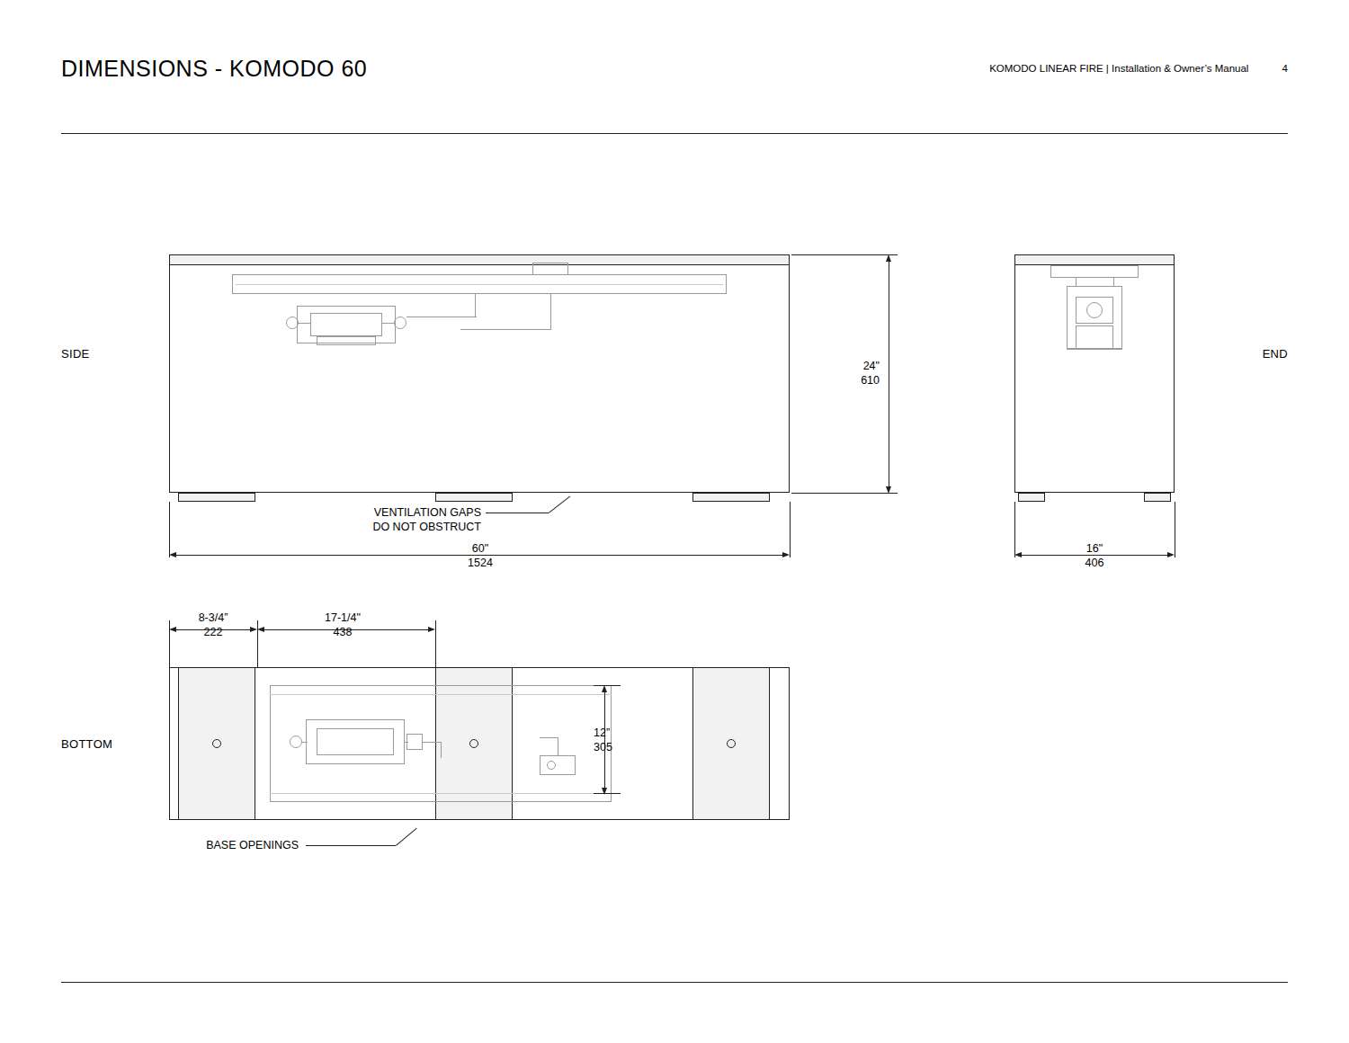DIMENSIONS - KOMODO 60
KOMODO LINEAR FIRE | Installation & Owner’s Manual 4
SIDE
END
BOTTOM
VENTILATION GAPS
DO NOT OBSTRUCT
60"
1524
24"
610
16"
406
BASE OPENINGS
8-3/4”
222
17-1/4"
438
12”
305